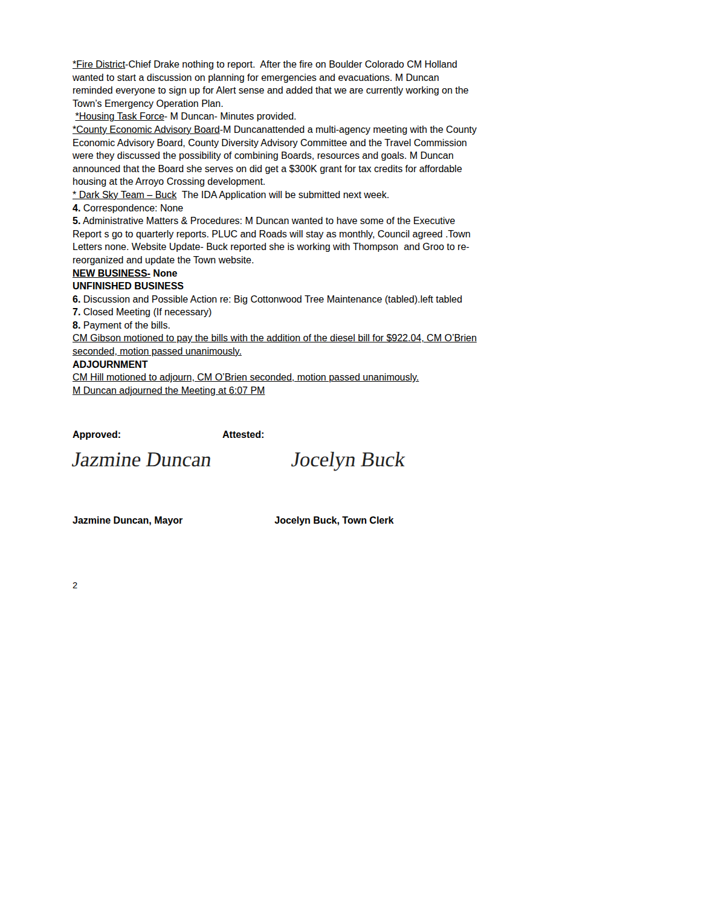*Fire District-Chief Drake nothing to report. After the fire on Boulder Colorado CM Holland wanted to start a discussion on planning for emergencies and evacuations. M Duncan reminded everyone to sign up for Alert sense and added that we are currently working on the Town’s Emergency Operation Plan.
*Housing Task Force- M Duncan- Minutes provided.
*County Economic Advisory Board-M Duncanattended a multi-agency meeting with the County Economic Advisory Board, County Diversity Advisory Committee and the Travel Commission were they discussed the possibility of combining Boards, resources and goals. M Duncan announced that the Board she serves on did get a $300K grant for tax credits for affordable housing at the Arroyo Crossing development.
* Dark Sky Team – Buck The IDA Application will be submitted next week.
4. Correspondence: None
5. Administrative Matters & Procedures: M Duncan wanted to have some of the Executive Report s go to quarterly reports. PLUC and Roads will stay as monthly, Council agreed .Town Letters none. Website Update- Buck reported she is working with Thompson and Groo to re-reorganized and update the Town website.
NEW BUSINESS- None
UNFINISHED BUSINESS
6. Discussion and Possible Action re: Big Cottonwood Tree Maintenance (tabled).left tabled
7. Closed Meeting (If necessary)
8. Payment of the bills.
CM Gibson motioned to pay the bills with the addition of the diesel bill for $922.04, CM O’Brien seconded, motion passed unanimously.
ADJOURNMENT
CM Hill motioned to adjourn, CM O’Brien seconded, motion passed unanimously.
M Duncan adjourned the Meeting at 6:07 PM
Approved: Attested:
Jazmine Duncan Jocelyn Buck
Jazmine Duncan, Mayor Jocelyn Buck, Town Clerk
2